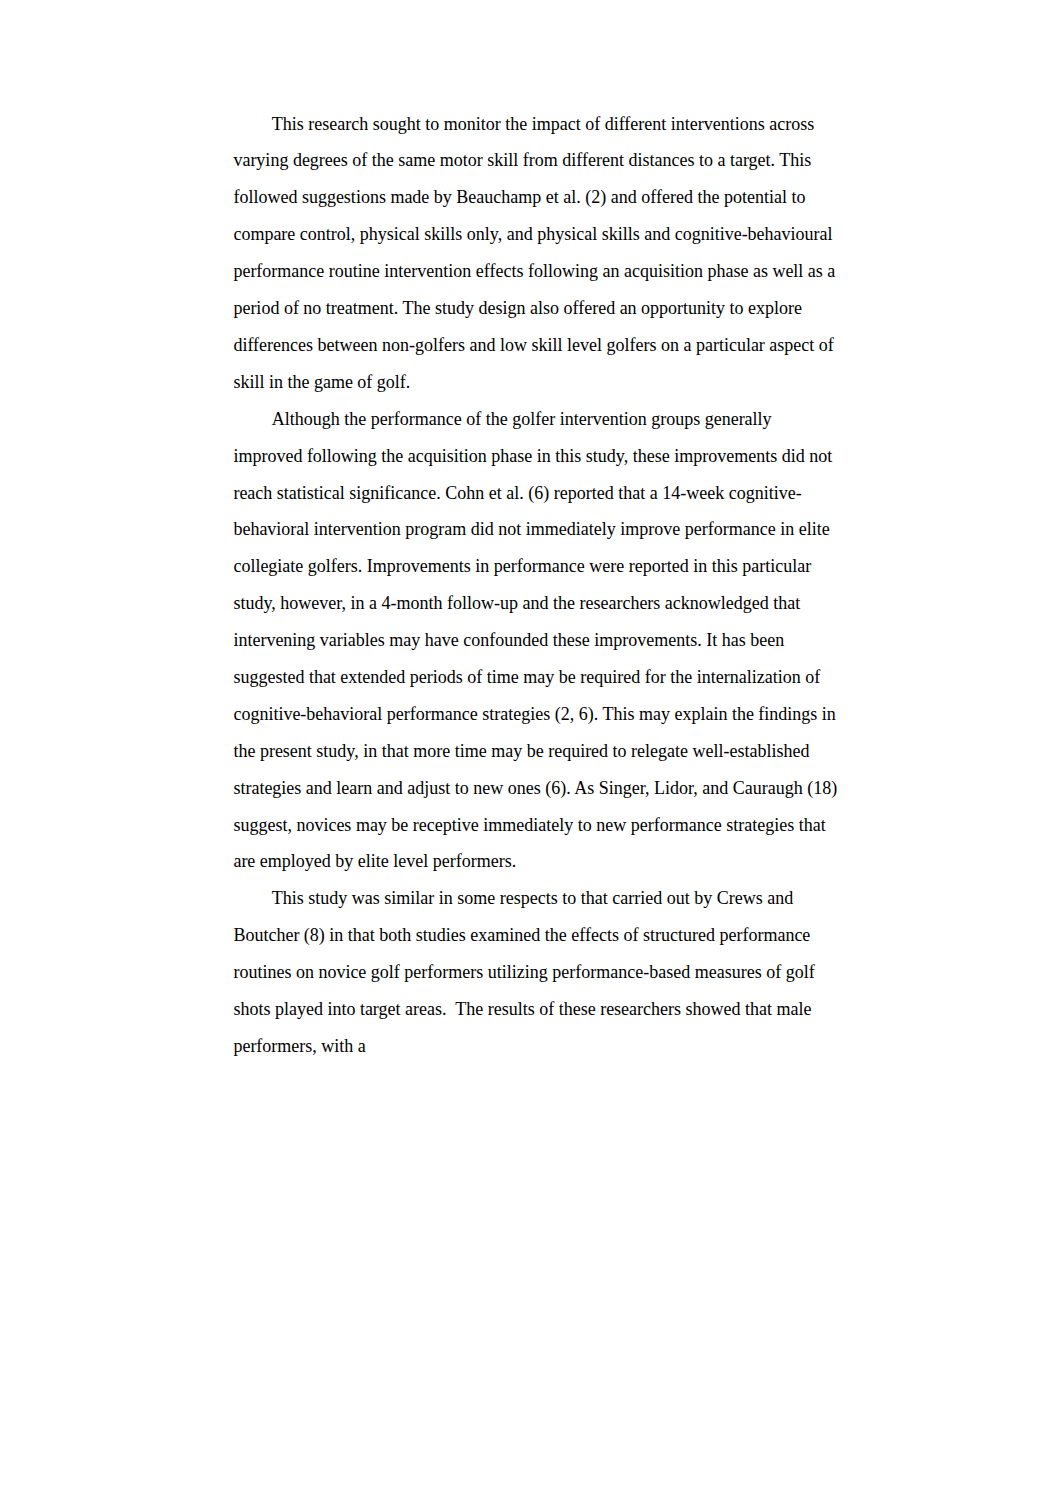This research sought to monitor the impact of different interventions across varying degrees of the same motor skill from different distances to a target. This followed suggestions made by Beauchamp et al. (2) and offered the potential to compare control, physical skills only, and physical skills and cognitive-behavioural performance routine intervention effects following an acquisition phase as well as a period of no treatment. The study design also offered an opportunity to explore differences between non-golfers and low skill level golfers on a particular aspect of skill in the game of golf.
Although the performance of the golfer intervention groups generally improved following the acquisition phase in this study, these improvements did not reach statistical significance. Cohn et al. (6) reported that a 14-week cognitive-behavioral intervention program did not immediately improve performance in elite collegiate golfers. Improvements in performance were reported in this particular study, however, in a 4-month follow-up and the researchers acknowledged that intervening variables may have confounded these improvements. It has been suggested that extended periods of time may be required for the internalization of cognitive-behavioral performance strategies (2, 6). This may explain the findings in the present study, in that more time may be required to relegate well-established strategies and learn and adjust to new ones (6). As Singer, Lidor, and Cauraugh (18) suggest, novices may be receptive immediately to new performance strategies that are employed by elite level performers.
This study was similar in some respects to that carried out by Crews and Boutcher (8) in that both studies examined the effects of structured performance routines on novice golf performers utilizing performance-based measures of golf shots played into target areas. The results of these researchers showed that male performers, with a